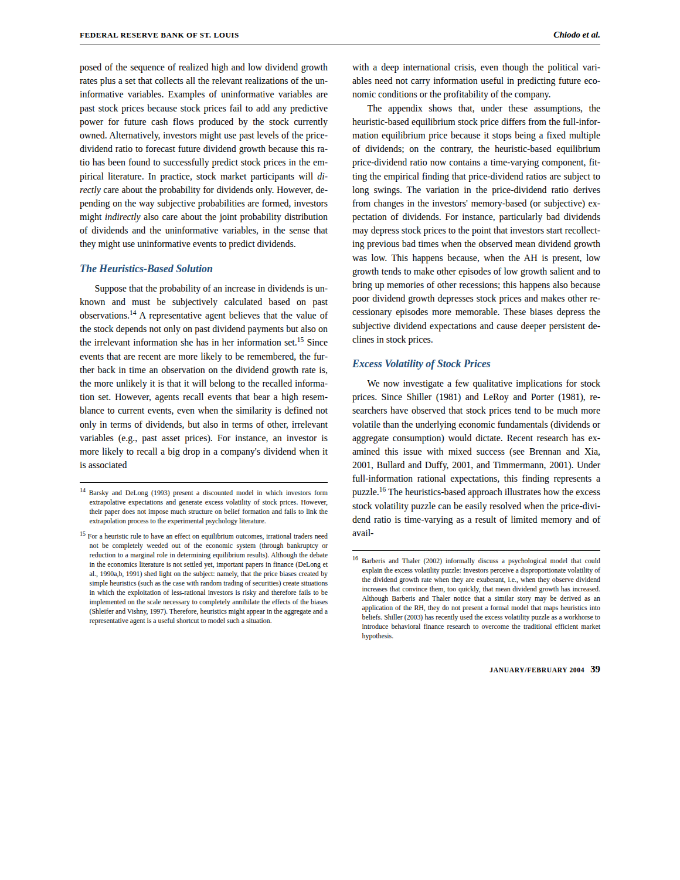Federal Reserve Bank of St. Louis
Chiodo et al.
posed of the sequence of realized high and low dividend growth rates plus a set that collects all the relevant realizations of the uninformative variables. Examples of uninformative variables are past stock prices because stock prices fail to add any predictive power for future cash flows produced by the stock currently owned. Alternatively, investors might use past levels of the price-dividend ratio to forecast future dividend growth because this ratio has been found to successfully predict stock prices in the empirical literature. In practice, stock market participants will directly care about the probability for dividends only. However, depending on the way subjective probabilities are formed, investors might indirectly also care about the joint probability distribution of dividends and the uninformative variables, in the sense that they might use uninformative events to predict dividends.
The Heuristics-Based Solution
Suppose that the probability of an increase in dividends is unknown and must be subjectively calculated based on past observations.14 A representative agent believes that the value of the stock depends not only on past dividend payments but also on the irrelevant information she has in her information set.15 Since events that are recent are more likely to be remembered, the further back in time an observation on the dividend growth rate is, the more unlikely it is that it will belong to the recalled information set. However, agents recall events that bear a high resemblance to current events, even when the similarity is defined not only in terms of dividends, but also in terms of other, irrelevant variables (e.g., past asset prices). For instance, an investor is more likely to recall a big drop in a company's dividend when it is associated
14 Barsky and DeLong (1993) present a discounted model in which investors form extrapolative expectations and generate excess volatility of stock prices. However, their paper does not impose much structure on belief formation and fails to link the extrapolation process to the experimental psychology literature.
15 For a heuristic rule to have an effect on equilibrium outcomes, irrational traders need not be completely weeded out of the economic system (through bankruptcy or reduction to a marginal role in determining equilibrium results). Although the debate in the economics literature is not settled yet, important papers in finance (DeLong et al., 1990a,b, 1991) shed light on the subject: namely, that the price biases created by simple heuristics (such as the case with random trading of securities) create situations in which the exploitation of less-rational investors is risky and therefore fails to be implemented on the scale necessary to completely annihilate the effects of the biases (Shleifer and Vishny, 1997). Therefore, heuristics might appear in the aggregate and a representative agent is a useful shortcut to model such a situation.
with a deep international crisis, even though the political variables need not carry information useful in predicting future economic conditions or the profitability of the company.
The appendix shows that, under these assumptions, the heuristic-based equilibrium stock price differs from the full-information equilibrium price because it stops being a fixed multiple of dividends; on the contrary, the heuristic-based equilibrium price-dividend ratio now contains a time-varying component, fitting the empirical finding that price-dividend ratios are subject to long swings. The variation in the price-dividend ratio derives from changes in the investors' memory-based (or subjective) expectation of dividends. For instance, particularly bad dividends may depress stock prices to the point that investors start recollecting previous bad times when the observed mean dividend growth was low. This happens because, when the AH is present, low growth tends to make other episodes of low growth salient and to bring up memories of other recessions; this happens also because poor dividend growth depresses stock prices and makes other recessionary episodes more memorable. These biases depress the subjective dividend expectations and cause deeper persistent declines in stock prices.
Excess Volatility of Stock Prices
We now investigate a few qualitative implications for stock prices. Since Shiller (1981) and LeRoy and Porter (1981), researchers have observed that stock prices tend to be much more volatile than the underlying economic fundamentals (dividends or aggregate consumption) would dictate. Recent research has examined this issue with mixed success (see Brennan and Xia, 2001, Bullard and Duffy, 2001, and Timmermann, 2001). Under full-information rational expectations, this finding represents a puzzle.16 The heuristics-based approach illustrates how the excess stock volatility puzzle can be easily resolved when the price-dividend ratio is time-varying as a result of limited memory and of avail-
16 Barberis and Thaler (2002) informally discuss a psychological model that could explain the excess volatility puzzle: Investors perceive a disproportionate volatility of the dividend growth rate when they are exuberant, i.e., when they observe dividend increases that convince them, too quickly, that mean dividend growth has increased. Although Barberis and Thaler notice that a similar story may be derived as an application of the RH, they do not present a formal model that maps heuristics into beliefs. Shiller (2003) has recently used the excess volatility puzzle as a workhorse to introduce behavioral finance research to overcome the traditional efficient market hypothesis.
January/February 2004 39